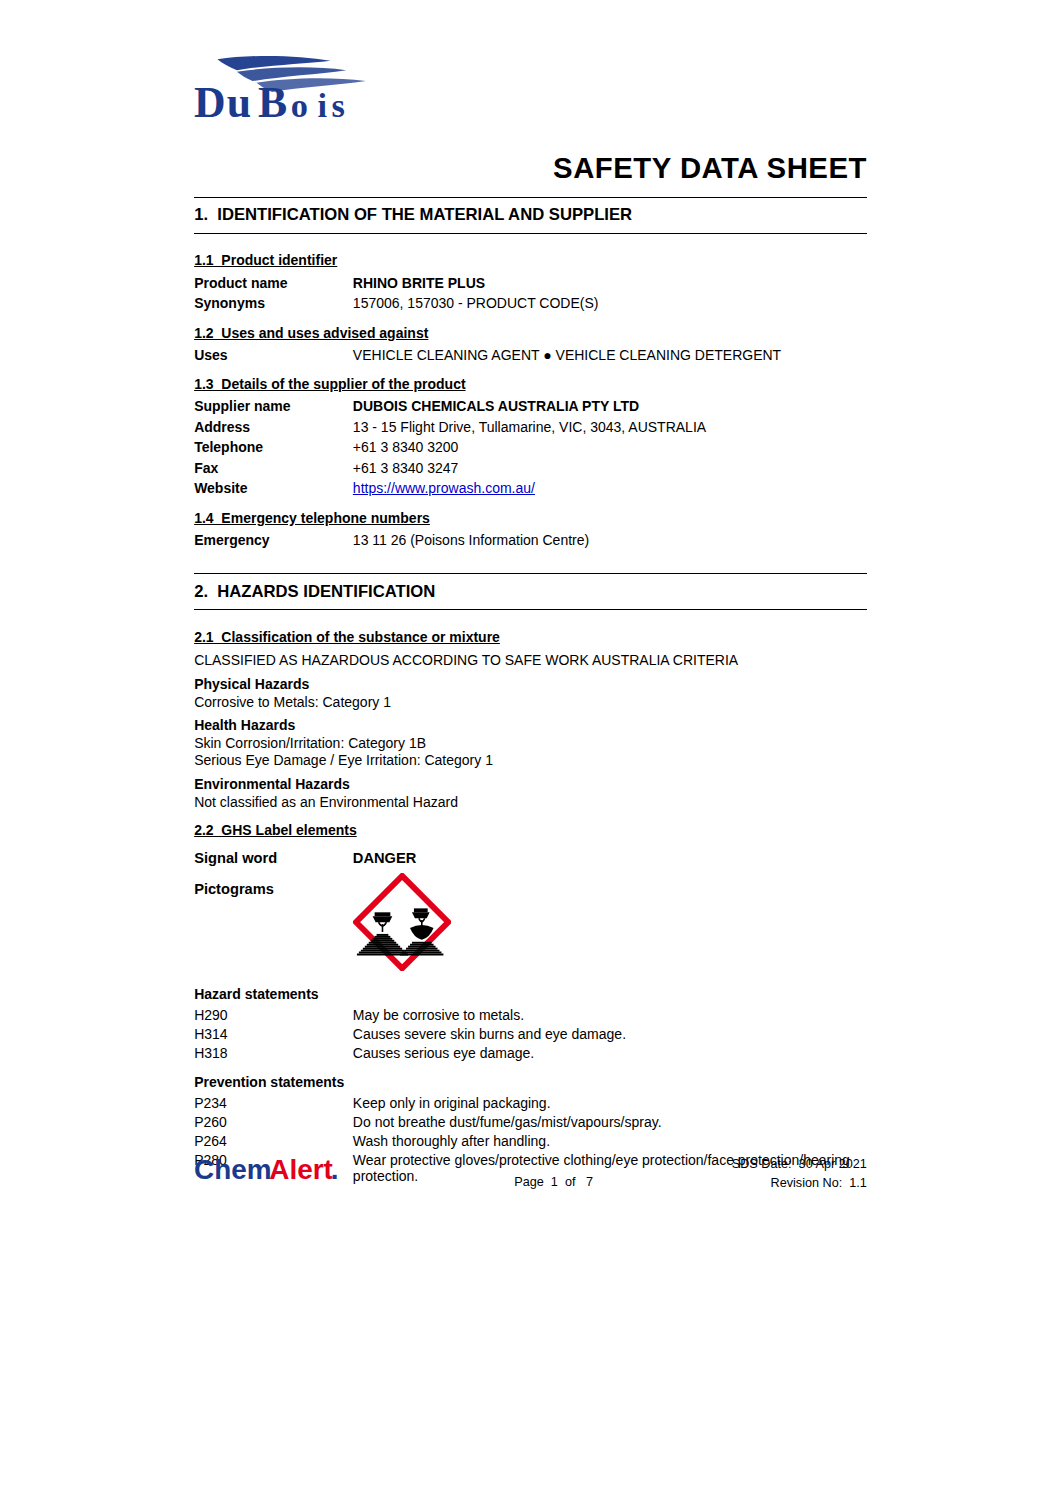D u B o i s
SAFETY DATA SHEET
1. IDENTIFICATION OF THE MATERIAL AND SUPPLIER
1.1 Product identifier
| Product name | RHINO BRITE PLUS |
| Synonyms | 157006, 157030 - PRODUCT CODE(S) |
1.2 Uses and uses advised against
| Uses | VEHICLE CLEANING AGENT ● VEHICLE CLEANING DETERGENT |
1.3 Details of the supplier of the product
| Supplier name | DUBOIS CHEMICALS AUSTRALIA PTY LTD |
| Address | 13 - 15 Flight Drive, Tullamarine, VIC, 3043, AUSTRALIA |
| Telephone | +61 3 8340 3200 |
| Fax | +61 3 8340 3247 |
| Website | https://www.prowash.com.au/ |
1.4 Emergency telephone numbers
| Emergency | 13 11 26 (Poisons Information Centre) |
2. HAZARDS IDENTIFICATION
2.1 Classification of the substance or mixture
CLASSIFIED AS HAZARDOUS ACCORDING TO SAFE WORK AUSTRALIA CRITERIA
Physical Hazards
Corrosive to Metals: Category 1
Health Hazards
Skin Corrosion/Irritation: Category 1B
Serious Eye Damage / Eye Irritation: Category 1
Environmental Hazards
Not classified as an Environmental Hazard
2.2 GHS Label elements
Signal word
DANGER
Pictograms
Hazard statements
| H290 | May be corrosive to metals. |
| H314 | Causes severe skin burns and eye damage. |
| H318 | Causes serious eye damage. |
Prevention statements
| P234 | Keep only in original packaging. |
| P260 | Do not breathe dust/fume/gas/mist/vapours/spray. |
| P264 | Wash thoroughly after handling. |
| P280 | Wear protective gloves/protective clothing/eye protection/face protection/hearing protection. |
Chem Alert .
Page 1 of 7
SDS Date: 30 Apr 2021
Revision No: 1.1